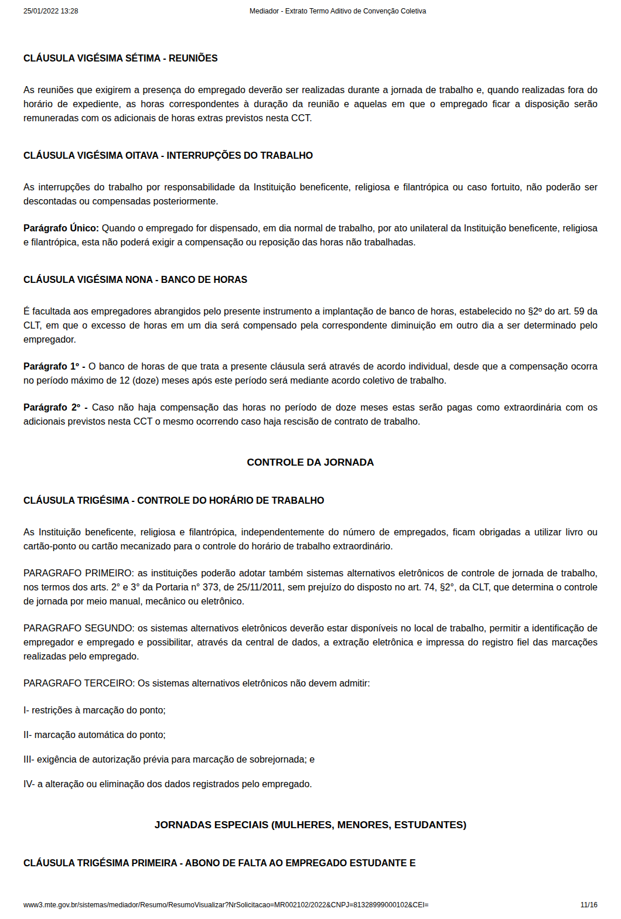25/01/2022 13:28 Mediador - Extrato Termo Aditivo de Convenção Coletiva
CLÁUSULA VIGÉSIMA SÉTIMA - REUNIÕES
As reuniões que exigirem a presença do empregado deverão ser realizadas durante a jornada de trabalho e, quando realizadas fora do horário de expediente, as horas correspondentes à duração da reunião e aquelas em que o empregado ficar a disposição serão remuneradas com os adicionais de horas extras previstos nesta CCT.
CLÁUSULA VIGÉSIMA OITAVA - INTERRUPÇÕES DO TRABALHO
As interrupções do trabalho por responsabilidade da Instituição beneficente, religiosa e filantrópica ou caso fortuito, não poderão ser descontadas ou compensadas posteriormente.
Parágrafo Único: Quando o empregado for dispensado, em dia normal de trabalho, por ato unilateral da Instituição beneficente, religiosa e filantrópica, esta não poderá exigir a compensação ou reposição das horas não trabalhadas.
CLÁUSULA VIGÉSIMA NONA - BANCO DE HORAS
É facultada aos empregadores abrangidos pelo presente instrumento a implantação de banco de horas, estabelecido no §2º do art. 59 da CLT, em que o excesso de horas em um dia será compensado pela correspondente diminuição em outro dia a ser determinado pelo empregador.
Parágrafo 1º - O banco de horas de que trata a presente cláusula será através de acordo individual, desde que a compensação ocorra no período máximo de 12 (doze) meses após este período será mediante acordo coletivo de trabalho.
Parágrafo 2º - Caso não haja compensação das horas no período de doze meses estas serão pagas como extraordinária com os adicionais previstos nesta CCT o mesmo ocorrendo caso haja rescisão de contrato de trabalho.
CONTROLE DA JORNADA
CLÁUSULA TRIGÉSIMA - CONTROLE DO HORÁRIO DE TRABALHO
As Instituição beneficente, religiosa e filantrópica, independentemente do número de empregados, ficam obrigadas a utilizar livro ou cartão-ponto ou cartão mecanizado para o controle do horário de trabalho extraordinário.
PARAGRAFO PRIMEIRO: as instituições poderão adotar também sistemas alternativos eletrônicos de controle de jornada de trabalho, nos termos dos arts. 2° e 3° da Portaria n° 373, de 25/11/2011, sem prejuízo do disposto no art. 74, §2°, da CLT, que determina o controle de jornada por meio manual, mecânico ou eletrônico.
PARAGRAFO SEGUNDO: os sistemas alternativos eletrônicos deverão estar disponíveis no local de trabalho, permitir a identificação de empregador e empregado e possibilitar, através da central de dados, a extração eletrônica e impressa do registro fiel das marcações realizadas pelo empregado.
PARAGRAFO TERCEIRO: Os sistemas alternativos eletrônicos não devem admitir:
I- restrições à marcação do ponto;
II- marcação automática do ponto;
III- exigência de autorização prévia para marcação de sobrejornada; e
IV- a alteração ou eliminação dos dados registrados pelo empregado.
JORNADAS ESPECIAIS (MULHERES, MENORES, ESTUDANTES)
CLÁUSULA TRIGÉSIMA PRIMEIRA - ABONO DE FALTA AO EMPREGADO ESTUDANTE E
www3.mte.gov.br/sistemas/mediador/Resumo/ResumoVisualizar?NrSolicitacao=MR002102/2022&CNPJ=81328999000102&CEI= 11/16